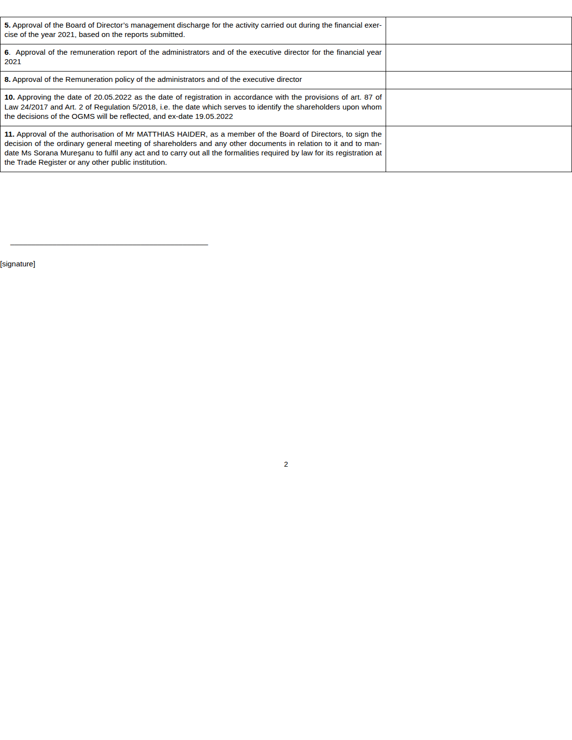| 5. Approval of the Board of Director’s management discharge for the activity carried out during the financial exercise of the year 2021, based on the reports submitted. | |
| 6 . Approval of the remuneration report of the administrators and of the executive director for the financial year 2021 | |
| 8. Approval of the Remuneration policy of the administrators and of the executive director | |
| 10. Approving the date of 20.05.2022 as the date of registration in accordance with the provisions of art. 87 of Law 24/2017 and Art. 2 of Regulation 5/2018, i.e. the date which serves to identify the shareholders upon whom the decisions of the OGMS will be reflected, and ex-date 19.05.2022 | |
| 11. Approval of the authorisation of Mr MATTHIAS HAIDER, as a member of the Board of Directors, to sign the decision of the ordinary general meeting of shareholders and any other documents in relation to it and to mandate Ms Sorana Mureşanu to fulfil any act and to carry out all the formalities required by law for its registration at the Trade Register or any other public institution. | |
_______________________________________________
[signature]
2